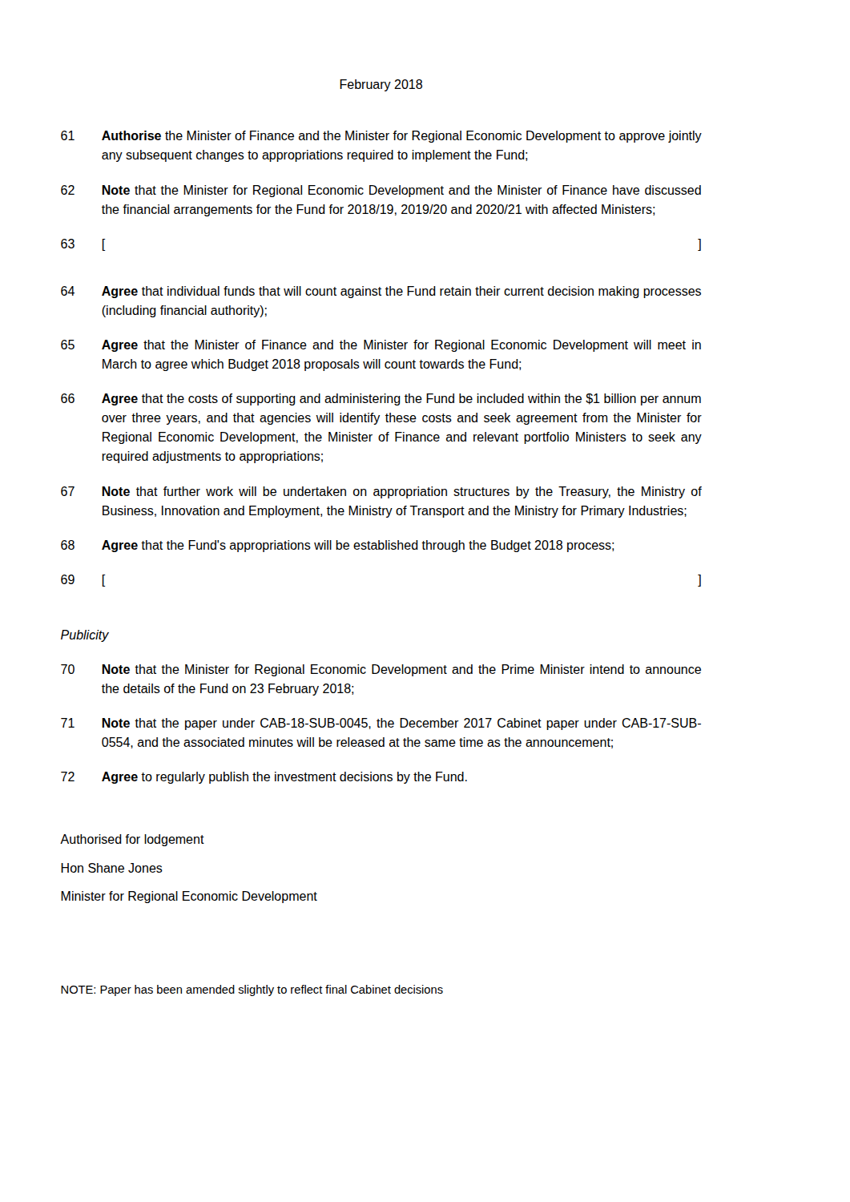February 2018
61 Authorise the Minister of Finance and the Minister for Regional Economic Development to approve jointly any subsequent changes to appropriations required to implement the Fund;
62 Note that the Minister for Regional Economic Development and the Minister of Finance have discussed the financial arrangements for the Fund for 2018/19, 2019/20 and 2020/21 with affected Ministers;
63 [ ]
64 Agree that individual funds that will count against the Fund retain their current decision making processes (including financial authority);
65 Agree that the Minister of Finance and the Minister for Regional Economic Development will meet in March to agree which Budget 2018 proposals will count towards the Fund;
66 Agree that the costs of supporting and administering the Fund be included within the $1 billion per annum over three years, and that agencies will identify these costs and seek agreement from the Minister for Regional Economic Development, the Minister of Finance and relevant portfolio Ministers to seek any required adjustments to appropriations;
67 Note that further work will be undertaken on appropriation structures by the Treasury, the Ministry of Business, Innovation and Employment, the Ministry of Transport and the Ministry for Primary Industries;
68 Agree that the Fund's appropriations will be established through the Budget 2018 process;
69 [ ]
Publicity
70 Note that the Minister for Regional Economic Development and the Prime Minister intend to announce the details of the Fund on 23 February 2018;
71 Note that the paper under CAB-18-SUB-0045, the December 2017 Cabinet paper under CAB-17-SUB-0554, and the associated minutes will be released at the same time as the announcement;
72 Agree to regularly publish the investment decisions by the Fund.
Authorised for lodgement
Hon Shane Jones
Minister for Regional Economic Development
NOTE: Paper has been amended slightly to reflect final Cabinet decisions